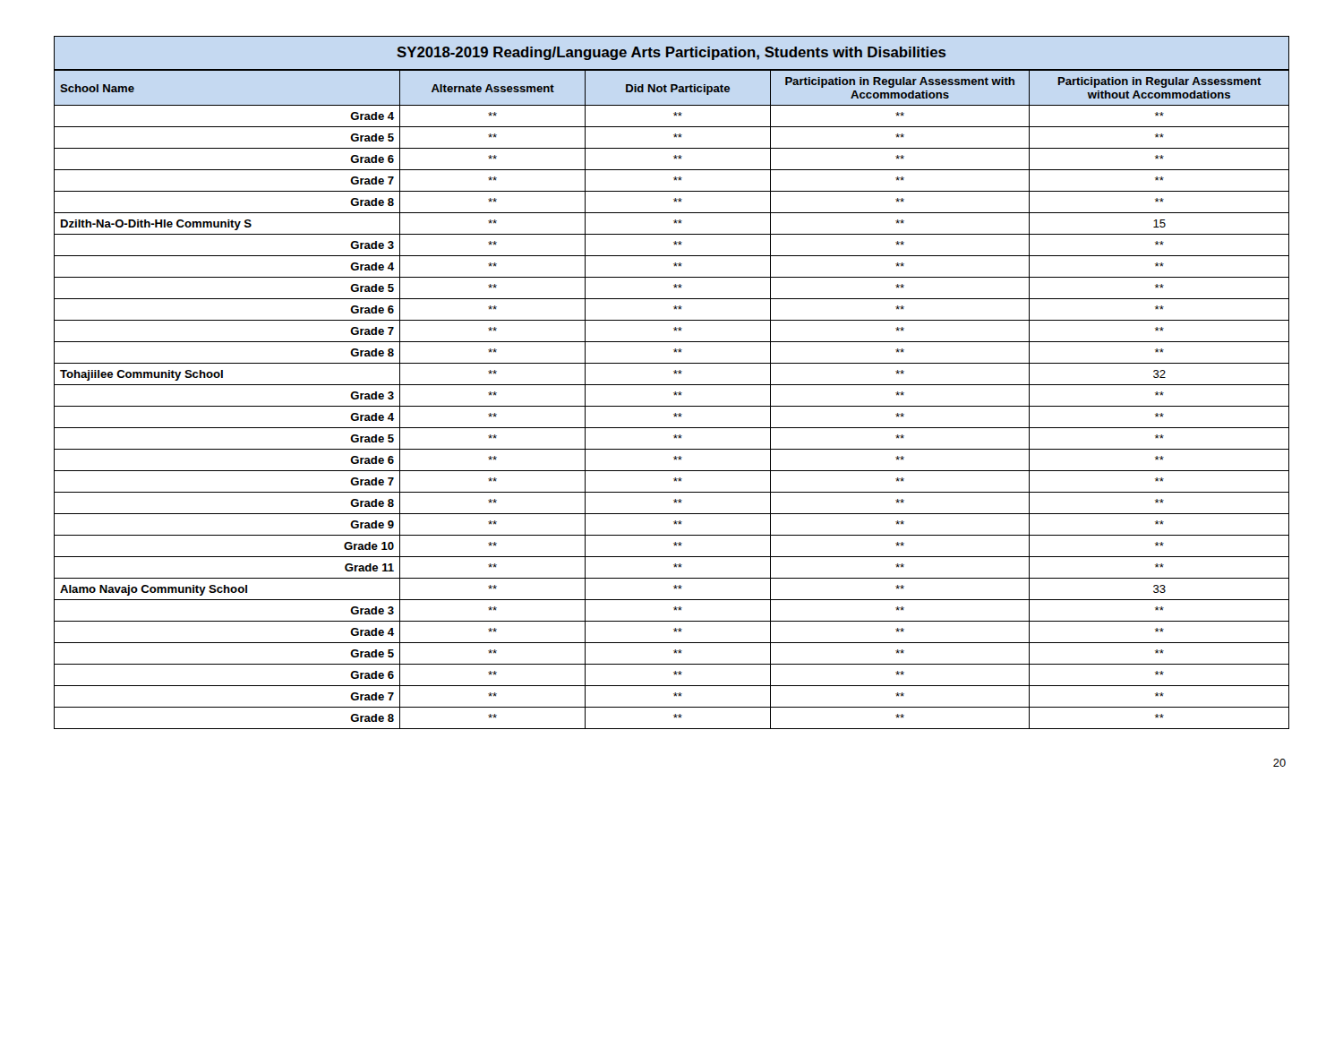SY2018-2019 Reading/Language Arts Participation, Students with Disabilities
| School Name | Alternate Assessment | Did Not Participate | Participation in Regular Assessment with Accommodations | Participation in Regular Assessment without Accommodations |
| --- | --- | --- | --- | --- |
| Grade 4 | ** | ** | ** | ** |
| Grade 5 | ** | ** | ** | ** |
| Grade 6 | ** | ** | ** | ** |
| Grade 7 | ** | ** | ** | ** |
| Grade 8 | ** | ** | ** | ** |
| Dzilth-Na-O-Dith-Hle Community S | ** | ** | ** | 15 |
| Grade 3 | ** | ** | ** | ** |
| Grade 4 | ** | ** | ** | ** |
| Grade 5 | ** | ** | ** | ** |
| Grade 6 | ** | ** | ** | ** |
| Grade 7 | ** | ** | ** | ** |
| Grade 8 | ** | ** | ** | ** |
| Tohajiilee Community School | ** | ** | ** | 32 |
| Grade 3 | ** | ** | ** | ** |
| Grade 4 | ** | ** | ** | ** |
| Grade 5 | ** | ** | ** | ** |
| Grade 6 | ** | ** | ** | ** |
| Grade 7 | ** | ** | ** | ** |
| Grade 8 | ** | ** | ** | ** |
| Grade 9 | ** | ** | ** | ** |
| Grade 10 | ** | ** | ** | ** |
| Grade 11 | ** | ** | ** | ** |
| Alamo Navajo Community School | ** | ** | ** | 33 |
| Grade 3 | ** | ** | ** | ** |
| Grade 4 | ** | ** | ** | ** |
| Grade 5 | ** | ** | ** | ** |
| Grade 6 | ** | ** | ** | ** |
| Grade 7 | ** | ** | ** | ** |
| Grade 8 | ** | ** | ** | ** |
20